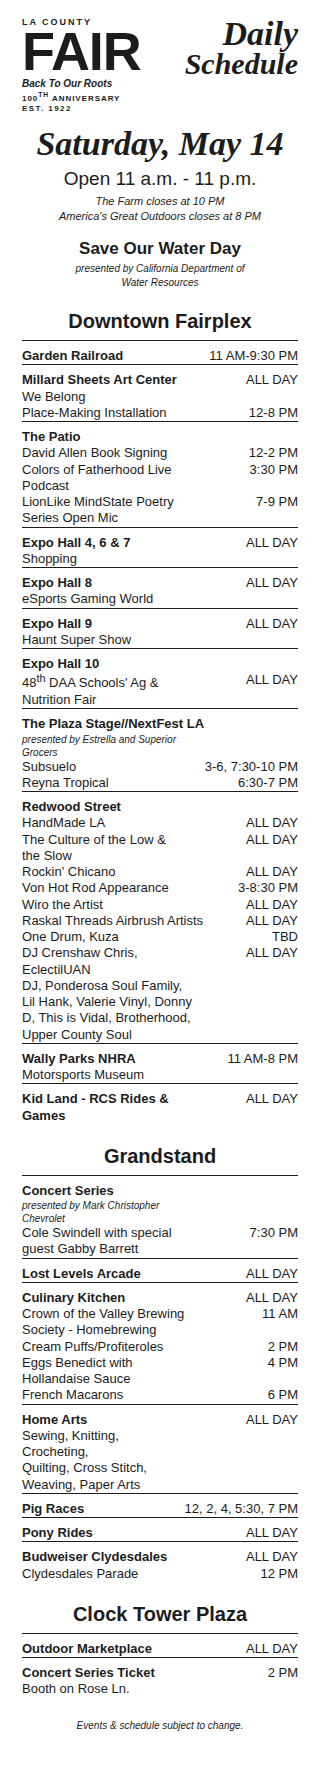LA County
FAIR
Back To Our Roots
100th Anniversary
Est. 1922
Daily
Schedule
Saturday, May 14
Open 11 a.m. - 11 p.m.
The Farm closes at 10 PM
America's Great Outdoors closes at 8 PM
Save Our Water Day
presented by California Department of
Water Resources
Downtown Fairplex
| Garden Railroad | 11 AM-9:30 PM |
| Millard Sheets Art Center | ALL DAY |
| We Belong | |
| Place-Making Installation | 12-8 PM |
| The Patio | |
| David Allen Book Signing | 12-2 PM |
| Colors of Fatherhood Live Podcast | 3:30 PM |
| LionLike MindState Poetry Series Open Mic | 7-9 PM |
| Expo Hall 4, 6 & 7 | ALL DAY |
| Shopping | |
| Expo Hall 8 | ALL DAY |
| eSports Gaming World | |
| Expo Hall 9 | ALL DAY |
| Haunt Super Show | |
| Expo Hall 10 | |
| 48 th DAA Schools' Ag & Nutrition Fair | ALL DAY |
| The Plaza Stage//NextFest LA presented by Estrella and Superior Grocers | |
| Subsuelo | 3-6, 7:30-10 PM |
| Reyna Tropical | 6:30-7 PM |
| Redwood Street | |
| HandMade LA | ALL DAY |
| The Culture of the Low & the Slow | ALL DAY |
| Rockin' Chicano | ALL DAY |
| Von Hot Rod Appearance | 3-8:30 PM |
| Wiro the Artist | ALL DAY |
| Raskal Threads Airbrush Artists | ALL DAY |
| One Drum, Kuza | TBD |
| DJ Crenshaw Chris, EclectilUAN DJ, Ponderosa Soul Family, Lil Hank, Valerie Vinyl, Donny D, This is Vidal, Brotherhood, Upper County Soul | ALL DAY |
| Wally Parks NHRA Motorsports Museum | 11 AM-8 PM |
| Kid Land - RCS Rides & Games | ALL DAY |
Grandstand
| Concert Series presented by Mark Christopher Chevrolet | |
| Cole Swindell with special guest Gabby Barrett | 7:30 PM |
| Lost Levels Arcade | ALL DAY |
| Culinary Kitchen | ALL DAY |
| Crown of the Valley Brewing Society - Homebrewing | 11 AM |
| Cream Puffs/Profiteroles | 2 PM |
| Eggs Benedict with Hollandaise Sauce | 4 PM |
| French Macarons | 6 PM |
| Home Arts | ALL DAY |
| Sewing, Knitting, Crocheting, Quilting, Cross Stitch, Weaving, Paper Arts | |
| Pig Races | 12, 2, 4, 5:30, 7 PM |
| Pony Rides | ALL DAY |
| Budweiser Clydesdales | ALL DAY |
| Clydesdales Parade | 12 PM |
Clock Tower Plaza
| Outdoor Marketplace | ALL DAY |
| Concert Series Ticket Booth on Rose Ln. | 2 PM |
Events & schedule subject to change.